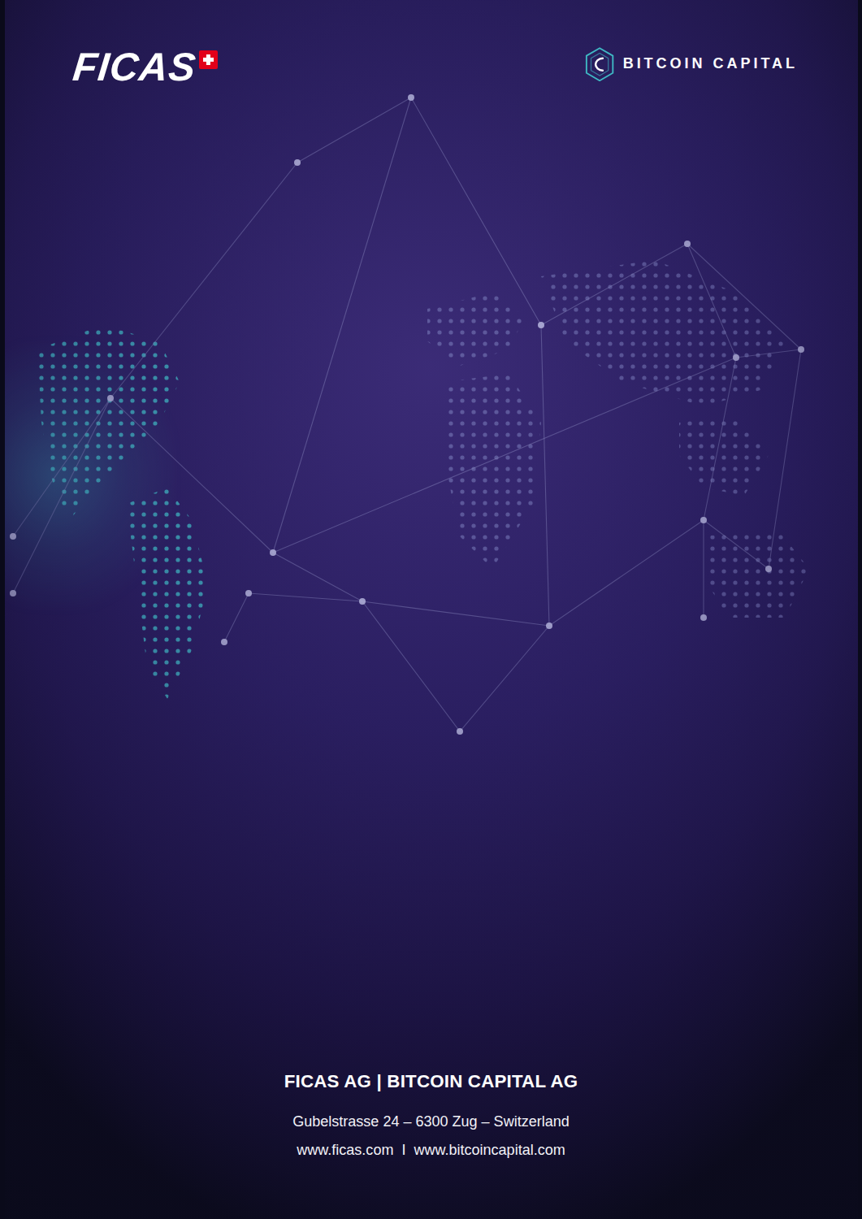FICAS
BITCOIN CAPITAL
FICAS AG | BITCOIN CAPITAL AG
Gubelstrasse 24 – 6300 Zug – Switzerland
www.ficas.com I www.bitcoincapital.com